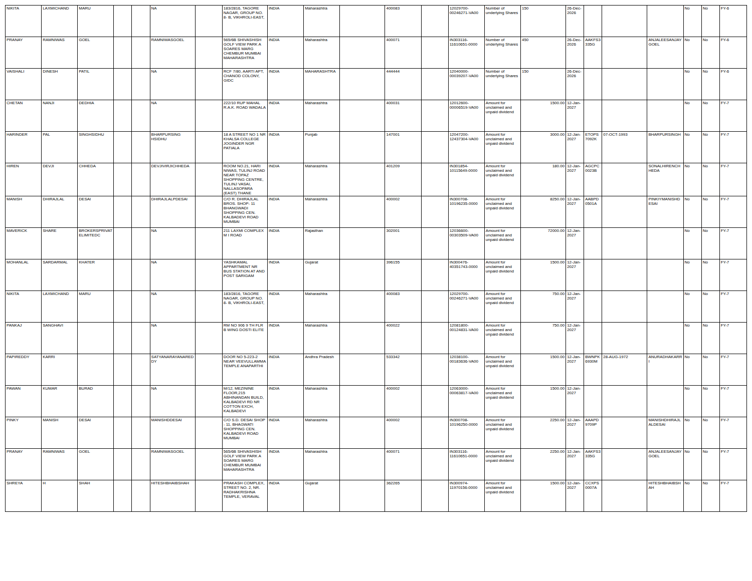| NIKITA | LAXMICHAND | MARU | | | NA | | 183/2816, TAGORE NAGAR, GROUP NO. 8- B, VIKHROLI-EAST, | INDIA | Maharashtra | | 400083 | | 12029700-00246271-VA00 | Number of underlying Shares | 150 | 26-Dec-2026 | | | | No | No | FY-6 |
| PRANAY | RAMNIWAS | GOEL | | | RAMNIWASGOEL | | 565/6B SHIVASHISH GOLF VIEW PARK A SOARES MARG CHEMBUR MUMBAI MAHARASHTRA | INDIA | Maharashtra | | 400071 | | IN303116-11610651-0000 | Number of underlying Shares | 450 | 26-Dec-2026 | AAKFS3335G | | ANJALEESANJAYGOEL | No | No | FY-6 |
| VAISHALI | DINESH | PATIL | | | NA | | RCF 7/80, AARTI APT, CHANOD COLONY, GIDC | INDIA | MAHARASHTRA | | 444444 | | 12040000-00039207-VA00 | Number of underlying Shares | 150 | 26-Dec-2026 | | | | No | No | FY-6 |
| CHETAN | NANJI | DEDHIA | | | NA | | 222/10 RUP MAHAL R.A.K. ROAD WADALA | INDIA | Maharashtra | | 400031 | | 12012600-00006519-VA00 | Amount for unclaimed and unpaid dividend | 1500.00 | 12-Jan-2027 | | | | No | No | FY-7 |
| HARINDER | PAL | SINGHSIDHU | | | BHARPURSING HSIDHU | | 18 A STREET NO 1 NR KHALSA COLLEGE JOGINDER NGR PATIALA | INDIA | Punjab | | 147001 | | 12047200-12437304-VA00 | Amount for unclaimed and unpaid dividend | 3000.00 | 12-Jan-2027 | ETOPS7092K | 07-OCT-1993 | BHARPURSINGH | No | No | FY-7 |
| HIREN | DEVJI | CHHEDA | | | DEVJIVIRJICHHEDA | | ROOM NO.21, HARI NIWAS, TULINJ ROAD NEAR TOPAZ SHOPPING CENTRE, TULINJ VASAI, NALLASOPARA (EAST) THANE | INDIA | Maharashtra | | 401209 | | IN301854-10115649-0000 | Amount for unclaimed and unpaid dividend | 180.00 | 12-Jan-2027 | AGCPC0023B | | SONALHIRENCHHEDA | No | No | FY-7 |
| MANISH | DHIRAJLAL | DESAI | | | DHIRAJLALPDESAI | | C/O R. DHIRAJLAL BROS. SHOP- 11 BHANGWADI SHOPPING CEN. KALBADEVI ROAD MUMBAI | INDIA | Maharashtra | | 400002 | | IN300708-10196235-0000 | Amount for unclaimed and unpaid dividend | 8250.00 | 12-Jan-2027 | AABPD0501A | | PINKIYMANISHDESAI | No | No | FY-7 |
| MAVERICK | SHARE | BROKERSPRIVATELIMITEDC | | | NA | | 211 LAXMI COMPLEX M I ROAD | INDIA | Rajasthan | | 302001 | | 12036600-00303509-VA00 | Amount for unclaimed and unpaid dividend | 72000.00 | 12-Jan-2027 | | | | No | No | FY-7 |
| MOHANLAL | SARDARMAL | KHATER | | | NA | | YASHKAMAL APPARTMENT NR BUS STATION AT AND POST SARIGAM | INDIA | Gujarat | | 396155 | | IN300476-40351743-0000 | Amount for unclaimed and unpaid dividend | 1500.00 | 12-Jan-2027 | | | | No | No | FY-7 |
| NIKITA | LAXMICHAND | MARU | | | NA | | 183/2816, TAGORE NAGAR, GROUP NO. 8- B, VIKHROLI-EAST, | INDIA | Maharashtra | | 400083 | | 12029700-00246271-VA00 | Amount for unclaimed and unpaid dividend | 750.00 | 12-Jan-2027 | | | | No | No | FY-7 |
| PANKAJ | SANGHAVI | | | | NA | | RM NO 906 9 TH FLR B WING DOSTI ELITE | INDIA | Maharashtra | | 400022 | | 12081800-00124831-VA00 | Amount for unclaimed and unpaid dividend | 750.00 | 12-Jan-2027 | | | | No | No | FY-7 |
| PAPIREDDY | KARRI | | | | SATYANARAYANAREDDY | | DOOR NO 5-223-2 NEAR VEEVULLAMMA TEMPLE ANAPARTHI | INDIA | Andhra Pradesh | | 533342 | | 12038100-00183636-VA00 | Amount for unclaimed and unpaid dividend | 1500.00 | 12-Jan-2027 | BWNPK6930M | 28-AUG-1972 | ANURADHAKARRI | No | No | FY-7 |
| PAWAN | KUMAR | BURAD | | | NA | | M/12, MEZININE FLOOR,215 ABHINANDAN BUILD, KALBADEVI RD NR COTTON EXCH, KALBADEVI | INDIA | Maharashtra | | 400002 | | 12063000-00063817-VA00 | Amount for unclaimed and unpaid dividend | 1500.00 | 12-Jan-2027 | | | | No | No | FY-7 |
| PINKY | MANISH | DESAI | | | MANISHDDESAI | | C/O S.D. DESAI SHOP - 11, BHAGWATI SHOPPING CEN. KALBADEVI ROAD MUMBAI | INDIA | Maharashtra | | 400002 | | IN300708-10196250-0000 | Amount for unclaimed and unpaid dividend | 2250.00 | 12-Jan-2027 | AAAPD9709P | | MANISHDHIRAJLALDESAI | No | No | FY-7 |
| PRANAY | RAMNIWAS | GOEL | | | RAMNIWASGOEL | | 565/6B SHIVASHISH GOLF VIEW PARK A SOARES MARG CHEMBUR MUMBAI MAHARASHTRA | INDIA | Maharashtra | | 400071 | | IN303116-11610651-0000 | Amount for unclaimed and unpaid dividend | 2250.00 | 12-Jan-2027 | AAKFS3335G | | ANJALEESANJAYGOEL | No | No | FY-7 |
| SHREYA | H | SHAH | | | HITESHBHAIBSHAH | | PRAKASH COMPLEX, STREET NO. 2, NR. RADHAKRISHNA TEMPLE, VERAVAL | INDIA | Gujarat | | 362265 | | IN300974-11970156-0000 | Amount for unclaimed and unpaid dividend | 1500.00 | 12-Jan-2027 | CCXPS0007A | | HITESHBHAIBSHAH | No | No | FY-7 |